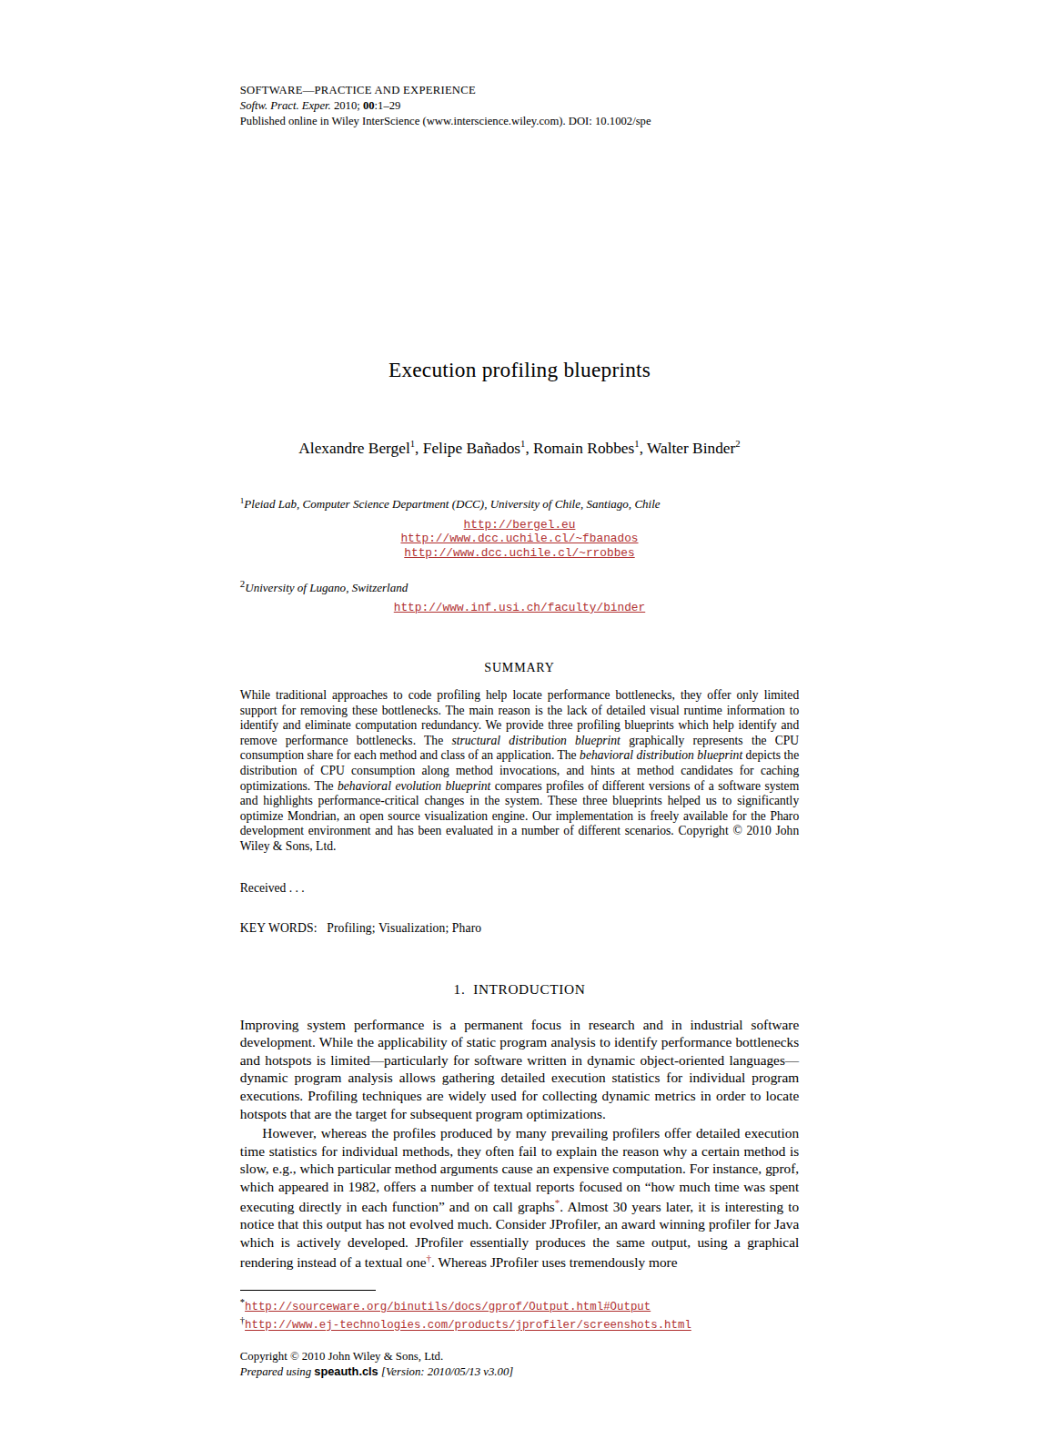SOFTWARE—PRACTICE AND EXPERIENCE
Softw. Pract. Exper. 2010; 00:1–29
Published online in Wiley InterScience (www.interscience.wiley.com). DOI: 10.1002/spe
Execution profiling blueprints
Alexandre Bergel1, Felipe Bañados1, Romain Robbes1, Walter Binder2
1Pleiad Lab, Computer Science Department (DCC), University of Chile, Santiago, Chile
http://bergel.eu
http://www.dcc.uchile.cl/~fbanados
http://www.dcc.uchile.cl/~rrobbes
2University of Lugano, Switzerland
http://www.inf.usi.ch/faculty/binder
SUMMARY
While traditional approaches to code profiling help locate performance bottlenecks, they offer only limited support for removing these bottlenecks. The main reason is the lack of detailed visual runtime information to identify and eliminate computation redundancy. We provide three profiling blueprints which help identify and remove performance bottlenecks. The structural distribution blueprint graphically represents the CPU consumption share for each method and class of an application. The behavioral distribution blueprint depicts the distribution of CPU consumption along method invocations, and hints at method candidates for caching optimizations. The behavioral evolution blueprint compares profiles of different versions of a software system and highlights performance-critical changes in the system. These three blueprints helped us to significantly optimize Mondrian, an open source visualization engine. Our implementation is freely available for the Pharo development environment and has been evaluated in a number of different scenarios. Copyright © 2010 John Wiley & Sons, Ltd.
Received . . .
KEY WORDS: Profiling; Visualization; Pharo
1. INTRODUCTION
Improving system performance is a permanent focus in research and in industrial software development. While the applicability of static program analysis to identify performance bottlenecks and hotspots is limited—particularly for software written in dynamic object-oriented languages—dynamic program analysis allows gathering detailed execution statistics for individual program executions. Profiling techniques are widely used for collecting dynamic metrics in order to locate hotspots that are the target for subsequent program optimizations.
However, whereas the profiles produced by many prevailing profilers offer detailed execution time statistics for individual methods, they often fail to explain the reason why a certain method is slow, e.g., which particular method arguments cause an expensive computation. For instance, gprof, which appeared in 1982, offers a number of textual reports focused on “how much time was spent executing directly in each function” and on call graphs*. Almost 30 years later, it is interesting to notice that this output has not evolved much. Consider JProfiler, an award winning profiler for Java which is actively developed. JProfiler essentially produces the same output, using a graphical rendering instead of a textual one†. Whereas JProfiler uses tremendously more
*http://sourceware.org/binutils/docs/gprof/Output.html#Output
†http://www.ej-technologies.com/products/jprofiler/screenshots.html
Copyright © 2010 John Wiley & Sons, Ltd.
Prepared using speauth.cls [Version: 2010/05/13 v3.00]